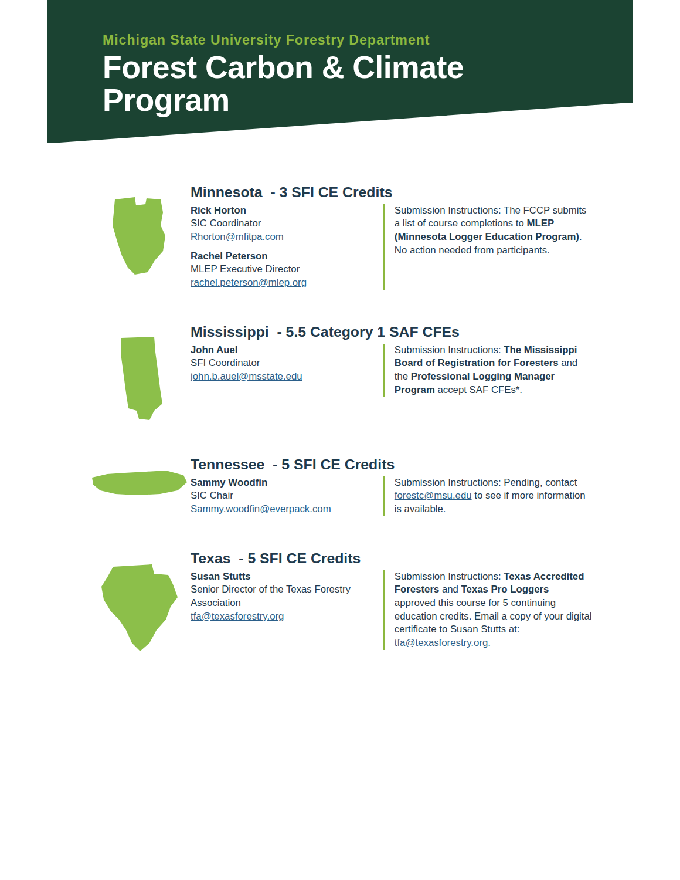Michigan State University Forestry Department
Forest Carbon & Climate Program
Minnesota - 3 SFI CE Credits
Rick Horton
SIC Coordinator
Rhorton@mfitpa.com
Rachel Peterson
MLEP Executive Director
rachel.peterson@mlep.org
Submission Instructions: The FCCP submits a list of course completions to MLEP (Minnesota Logger Education Program). No action needed from participants.
Mississippi - 5.5 Category 1 SAF CFEs
John Auel
SFI Coordinator
john.b.auel@msstate.edu
Submission Instructions: The Mississippi Board of Registration for Foresters and the Professional Logging Manager Program accept SAF CFEs*.
Tennessee - 5 SFI CE Credits
Sammy Woodfin
SIC Chair
Sammy.woodfin@everpack.com
Submission Instructions: Pending, contact forestc@msu.edu to see if more information is available.
Texas - 5 SFI CE Credits
Susan Stutts
Senior Director of the Texas Forestry Association
tfa@texasforestry.org
Submission Instructions: Texas Accredited Foresters and Texas Pro Loggers approved this course for 5 continuing education credits. Email a copy of your digital certificate to Susan Stutts at: tfa@texasforestry.org.